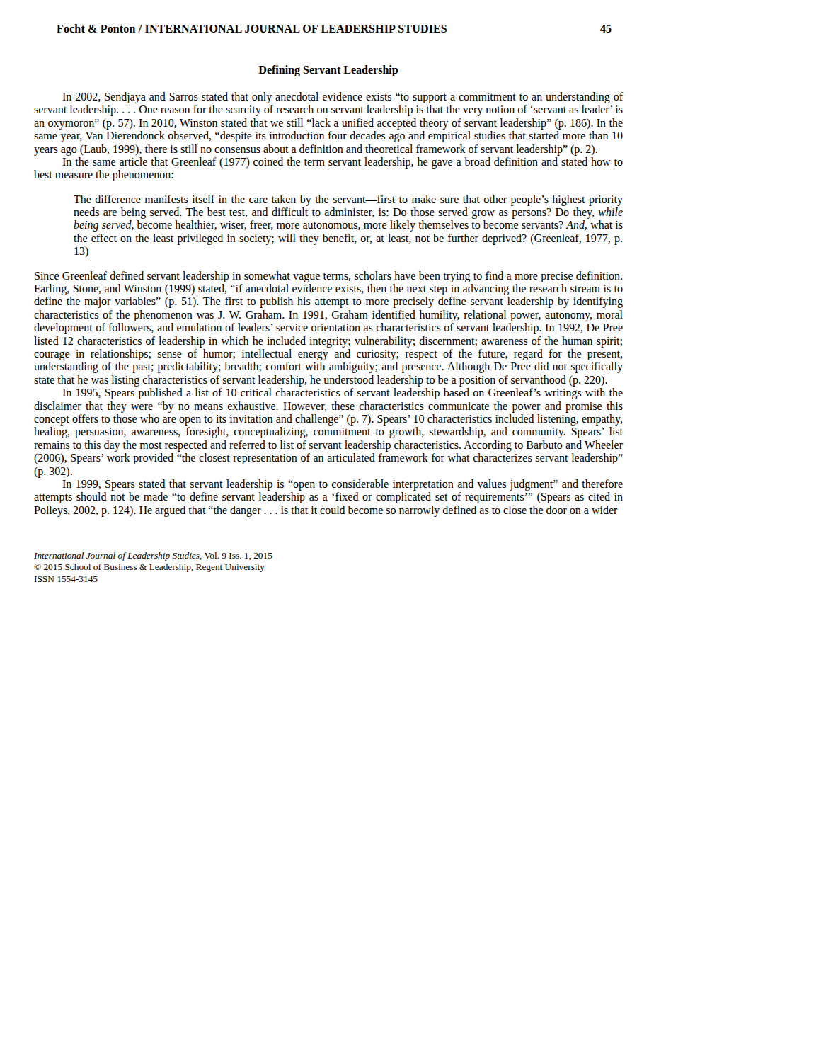Focht & Ponton / INTERNATIONAL JOURNAL OF LEADERSHIP STUDIES 45
Defining Servant Leadership
In 2002, Sendjaya and Sarros stated that only anecdotal evidence exists “to support a commitment to an understanding of servant leadership. . . . One reason for the scarcity of research on servant leadership is that the very notion of ‘servant as leader’ is an oxymoron” (p. 57). In 2010, Winston stated that we still “lack a unified accepted theory of servant leadership” (p. 186). In the same year, Van Dierendonck observed, “despite its introduction four decades ago and empirical studies that started more than 10 years ago (Laub, 1999), there is still no consensus about a definition and theoretical framework of servant leadership” (p. 2).
In the same article that Greenleaf (1977) coined the term servant leadership, he gave a broad definition and stated how to best measure the phenomenon:
The difference manifests itself in the care taken by the servant—first to make sure that other people’s highest priority needs are being served. The best test, and difficult to administer, is: Do those served grow as persons? Do they, while being served, become healthier, wiser, freer, more autonomous, more likely themselves to become servants? And, what is the effect on the least privileged in society; will they benefit, or, at least, not be further deprived? (Greenleaf, 1977, p. 13)
Since Greenleaf defined servant leadership in somewhat vague terms, scholars have been trying to find a more precise definition. Farling, Stone, and Winston (1999) stated, “if anecdotal evidence exists, then the next step in advancing the research stream is to define the major variables” (p. 51). The first to publish his attempt to more precisely define servant leadership by identifying characteristics of the phenomenon was J. W. Graham. In 1991, Graham identified humility, relational power, autonomy, moral development of followers, and emulation of leaders’ service orientation as characteristics of servant leadership. In 1992, De Pree listed 12 characteristics of leadership in which he included integrity; vulnerability; discernment; awareness of the human spirit; courage in relationships; sense of humor; intellectual energy and curiosity; respect of the future, regard for the present, understanding of the past; predictability; breadth; comfort with ambiguity; and presence. Although De Pree did not specifically state that he was listing characteristics of servant leadership, he understood leadership to be a position of servanthood (p. 220).
In 1995, Spears published a list of 10 critical characteristics of servant leadership based on Greenleaf’s writings with the disclaimer that they were “by no means exhaustive. However, these characteristics communicate the power and promise this concept offers to those who are open to its invitation and challenge” (p. 7). Spears’ 10 characteristics included listening, empathy, healing, persuasion, awareness, foresight, conceptualizing, commitment to growth, stewardship, and community. Spears’ list remains to this day the most respected and referred to list of servant leadership characteristics. According to Barbuto and Wheeler (2006), Spears’ work provided “the closest representation of an articulated framework for what characterizes servant leadership” (p. 302).
In 1999, Spears stated that servant leadership is “open to considerable interpretation and values judgment” and therefore attempts should not be made “to define servant leadership as a ‘fixed or complicated set of requirements’” (Spears as cited in Polleys, 2002, p. 124). He argued that “the danger . . . is that it could become so narrowly defined as to close the door on a wider
International Journal of Leadership Studies, Vol. 9 Iss. 1, 2015
© 2015 School of Business & Leadership, Regent University
ISSN 1554-3145